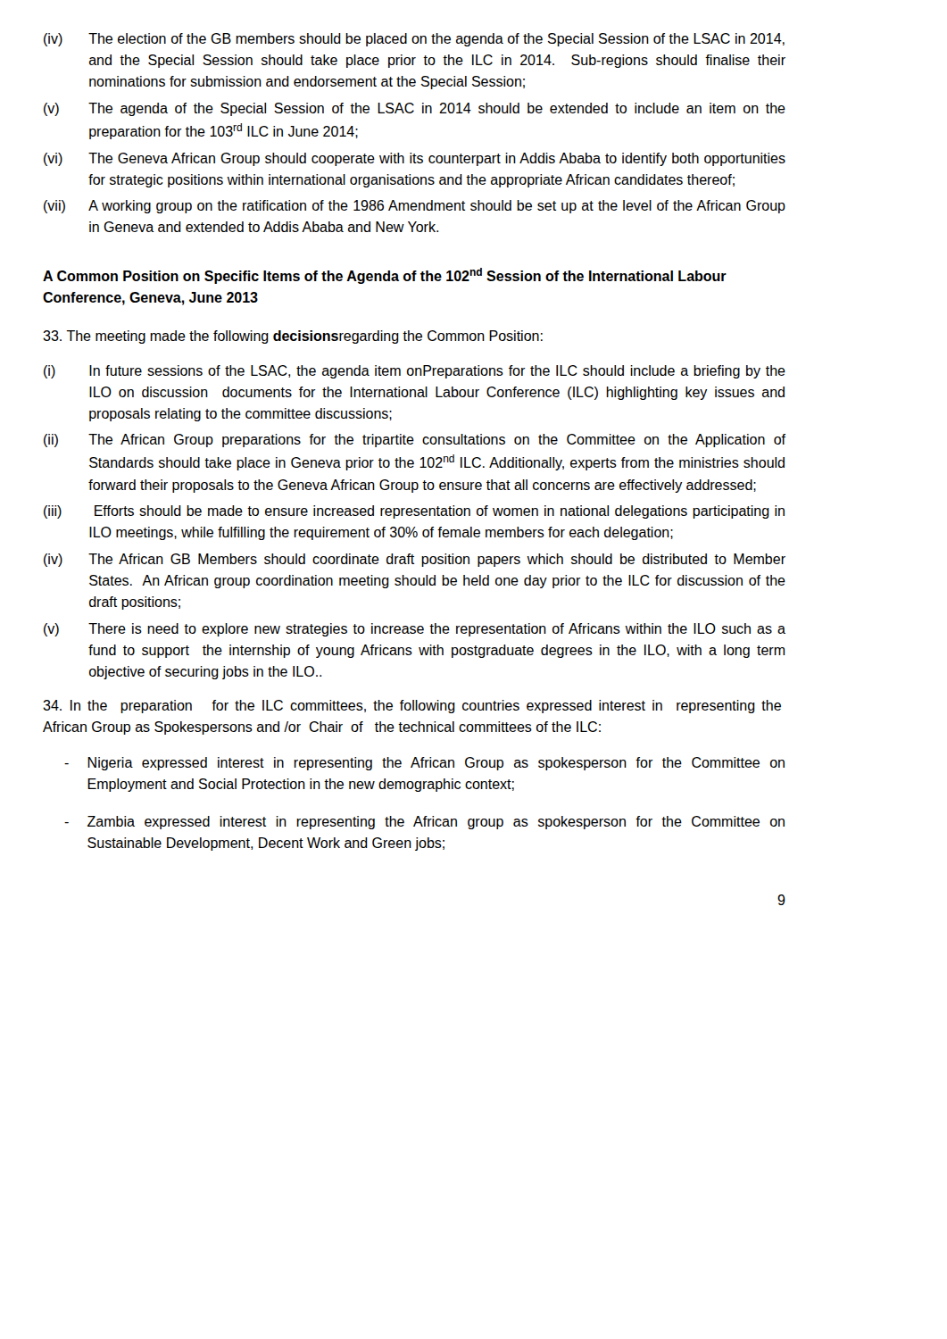(iv) The election of the GB members should be placed on the agenda of the Special Session of the LSAC in 2014, and the Special Session should take place prior to the ILC in 2014. Sub-regions should finalise their nominations for submission and endorsement at the Special Session;
(v) The agenda of the Special Session of the LSAC in 2014 should be extended to include an item on the preparation for the 103rd ILC in June 2014;
(vi) The Geneva African Group should cooperate with its counterpart in Addis Ababa to identify both opportunities for strategic positions within international organisations and the appropriate African candidates thereof;
(vii) A working group on the ratification of the 1986 Amendment should be set up at the level of the African Group in Geneva and extended to Addis Ababa and New York.
A Common Position on Specific Items of the Agenda of the 102nd Session of the International Labour Conference, Geneva, June 2013
33. The meeting made the following decisionsregarding the Common Position:
(i) In future sessions of the LSAC, the agenda item onPreparations for the ILC should include a briefing by the ILO on discussion documents for the International Labour Conference (ILC) highlighting key issues and proposals relating to the committee discussions;
(ii) The African Group preparations for the tripartite consultations on the Committee on the Application of Standards should take place in Geneva prior to the 102nd ILC. Additionally, experts from the ministries should forward their proposals to the Geneva African Group to ensure that all concerns are effectively addressed;
(iii) Efforts should be made to ensure increased representation of women in national delegations participating in ILO meetings, while fulfilling the requirement of 30% of female members for each delegation;
(iv) The African GB Members should coordinate draft position papers which should be distributed to Member States. An African group coordination meeting should be held one day prior to the ILC for discussion of the draft positions;
(v) There is need to explore new strategies to increase the representation of Africans within the ILO such as a fund to support the internship of young Africans with postgraduate degrees in the ILO, with a long term objective of securing jobs in the ILO..
34. In the preparation for the ILC committees, the following countries expressed interest in representing the African Group as Spokespersons and /or Chair of the technical committees of the ILC:
Nigeria expressed interest in representing the African Group as spokesperson for the Committee on Employment and Social Protection in the new demographic context;
Zambia expressed interest in representing the African group as spokesperson for the Committee on Sustainable Development, Decent Work and Green jobs;
9